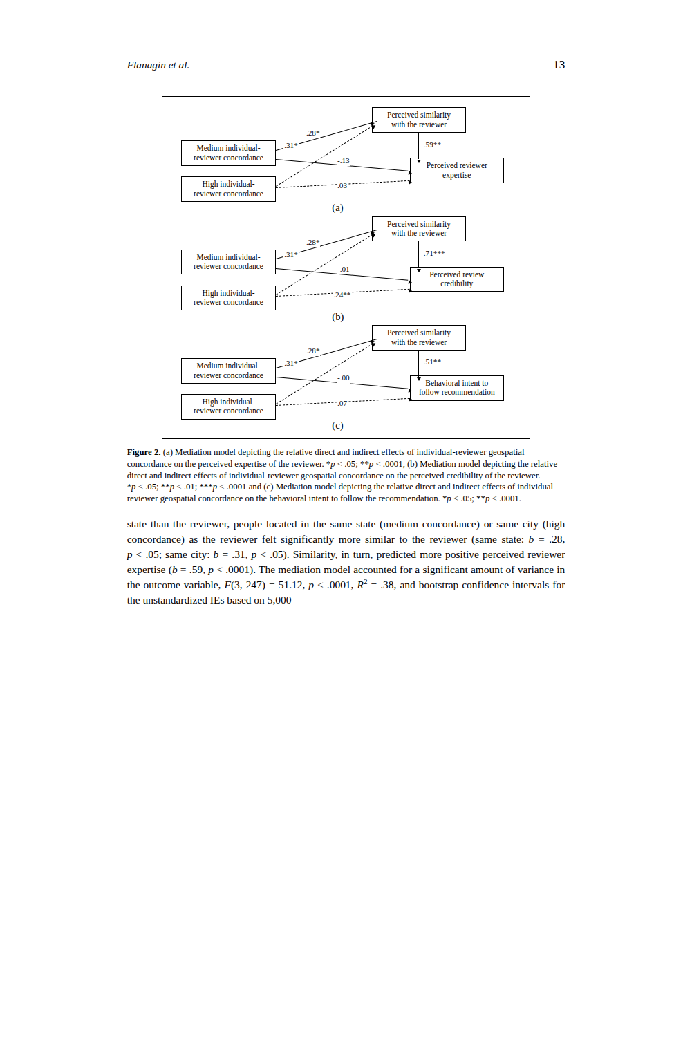Flanagin et al. 13
Perceived similarity
with the reviewer
Medium individual-
reviewer concordance
High individual-
reviewer concordance
Perceived reviewer
expertise
.28*
.31*
-.13
.03
.59**
(a)
Perceived similarity
with the reviewer
Medium individual-
reviewer concordance
High individual-
reviewer concordance
Perceived review
credibility
.28*
.31*
-.01
.24**
.71***
(b)
Perceived similarity
with the reviewer
Medium individual-
reviewer concordance
High individual-
reviewer concordance
Behavioral intent to
follow recommendation
.28*
.31*
-.00
.07
.51**
(c)
Figure 2. (a) Mediation model depicting the relative direct and indirect effects of individual-reviewer geospatial concordance on the perceived expertise of the reviewer. *p < .05; **p < .0001, (b) Mediation model depicting the relative direct and indirect effects of individual-reviewer geospatial concordance on the perceived credibility of the reviewer. *p < .05; **p < .01; ***p < .0001 and (c) Mediation model depicting the relative direct and indirect effects of individual-reviewer geospatial concordance on the behavioral intent to follow the recommendation. *p < .05; **p < .0001.
state than the reviewer, people located in the same state (medium concordance) or same city (high concordance) as the reviewer felt significantly more similar to the reviewer (same state: b = .28, p < .05; same city: b = .31, p < .05). Similarity, in turn, predicted more positive perceived reviewer expertise (b = .59, p < .0001). The mediation model accounted for a significant amount of variance in the outcome variable, F(3, 247) = 51.12, p < .0001, R2 = .38, and bootstrap confidence intervals for the unstandardized IEs based on 5,000